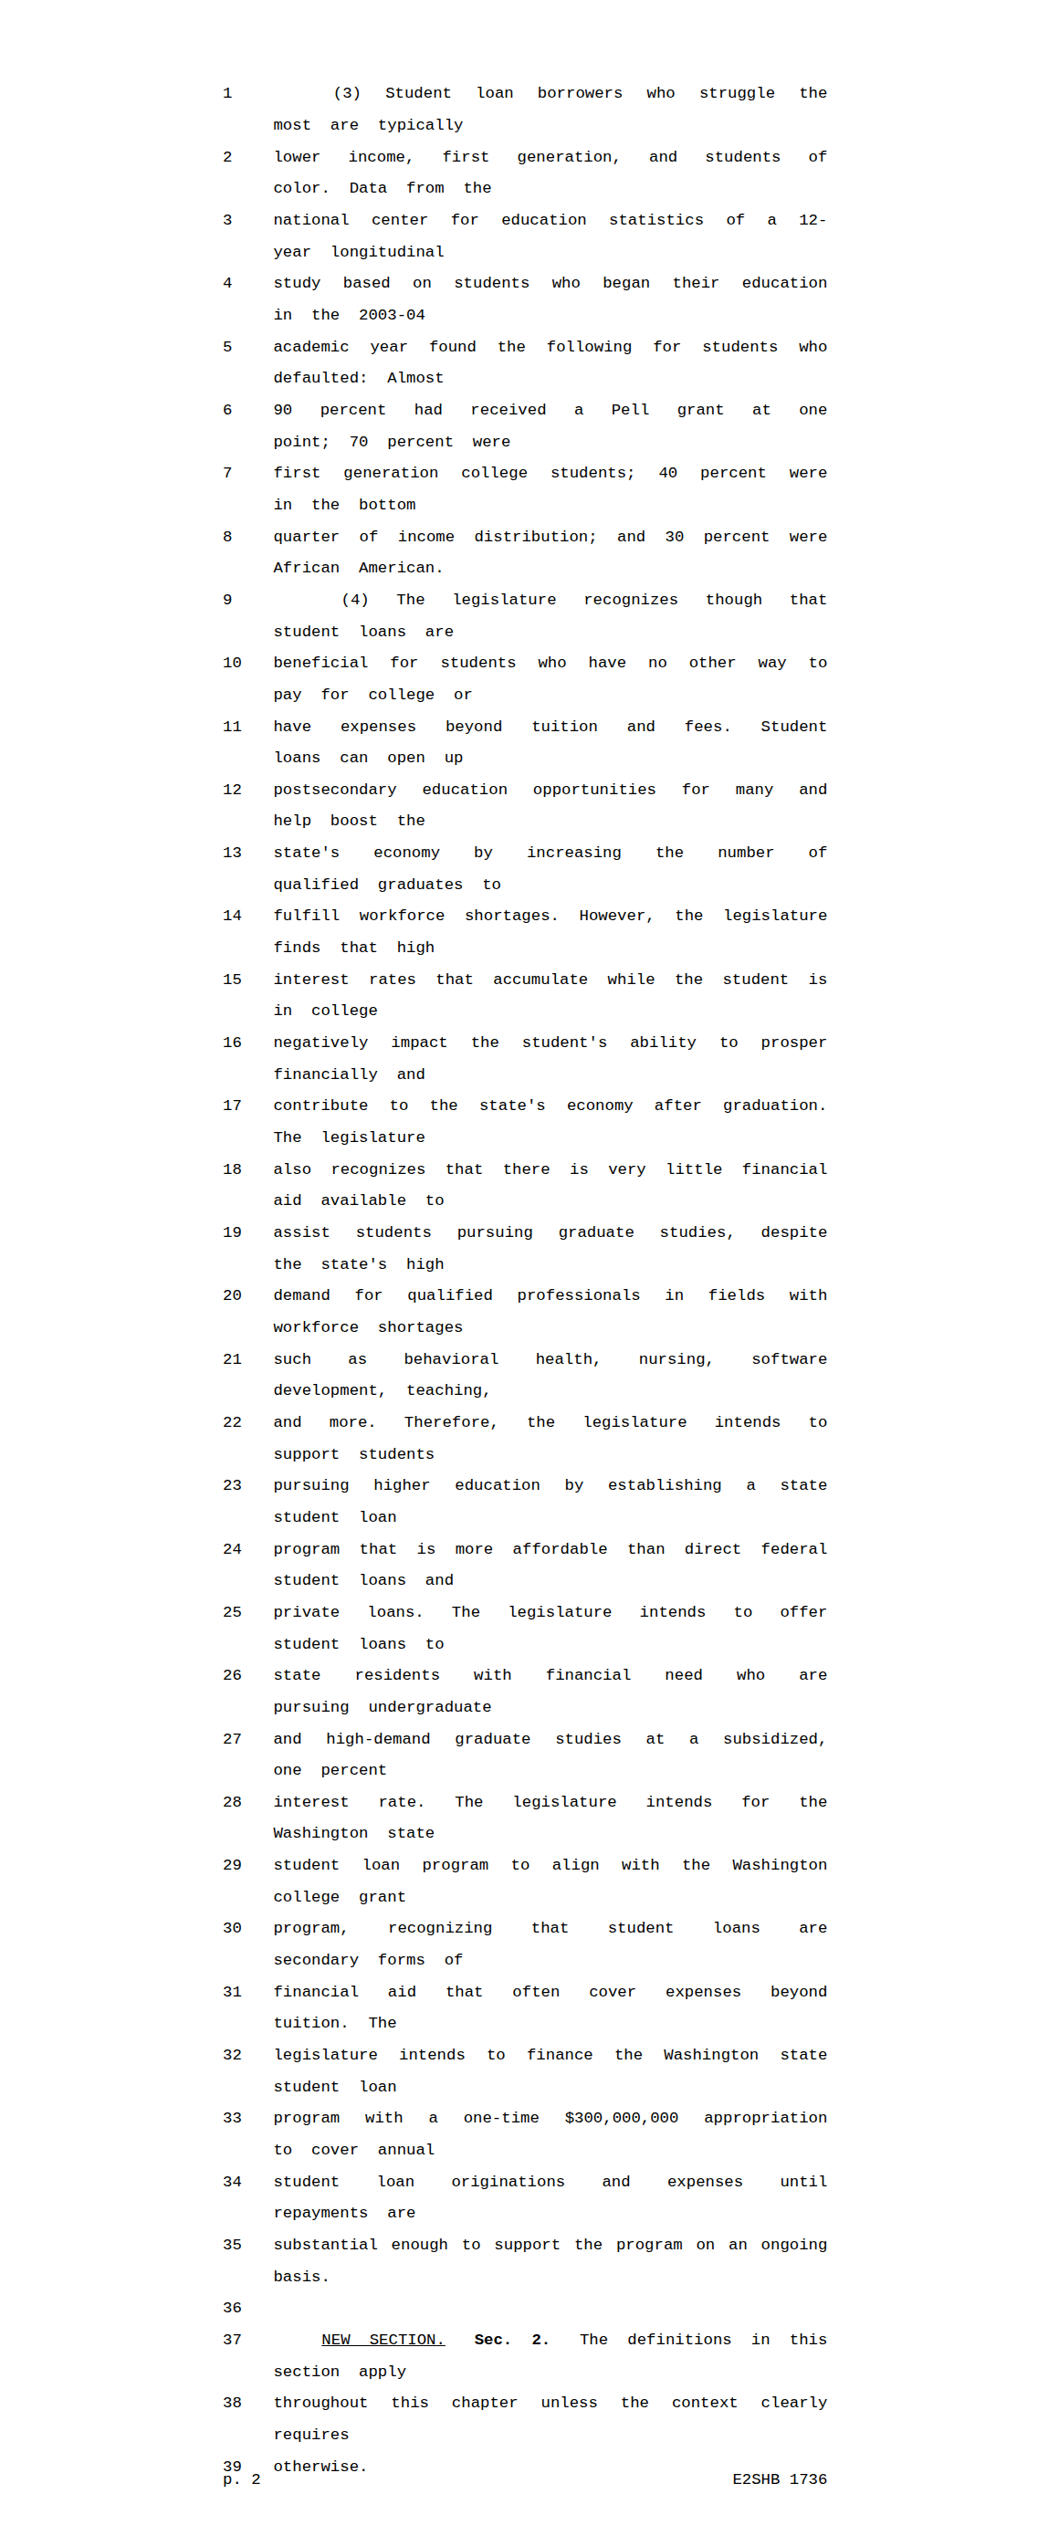(3) Student loan borrowers who struggle the most are typically
lower income, first generation, and students of color. Data from the
national center for education statistics of a 12-year longitudinal
study based on students who began their education in the 2003-04
academic year found the following for students who defaulted: Almost
90 percent had received a Pell grant at one point; 70 percent were
first generation college students; 40 percent were in the bottom
quarter of income distribution; and 30 percent were African American.
(4) The legislature recognizes though that student loans are
beneficial for students who have no other way to pay for college or
have expenses beyond tuition and fees. Student loans can open up
postsecondary education opportunities for many and help boost the
state's economy by increasing the number of qualified graduates to
fulfill workforce shortages. However, the legislature finds that high
interest rates that accumulate while the student is in college
negatively impact the student's ability to prosper financially and
contribute to the state's economy after graduation. The legislature
also recognizes that there is very little financial aid available to
assist students pursuing graduate studies, despite the state's high
demand for qualified professionals in fields with workforce shortages
such as behavioral health, nursing, software development, teaching,
and more. Therefore, the legislature intends to support students
pursuing higher education by establishing a state student loan
program that is more affordable than direct federal student loans and
private loans. The legislature intends to offer student loans to
state residents with financial need who are pursuing undergraduate
and high-demand graduate studies at a subsidized, one percent
interest rate. The legislature intends for the Washington state
student loan program to align with the Washington college grant
program, recognizing that student loans are secondary forms of
financial aid that often cover expenses beyond tuition. The
legislature intends to finance the Washington state student loan
program with a one-time $300,000,000 appropriation to cover annual
student loan originations and expenses until repayments are
substantial enough to support the program on an ongoing basis.
NEW SECTION. Sec. 2. The definitions in this section apply
throughout this chapter unless the context clearly requires
otherwise.
p. 2 E2SHB 1736